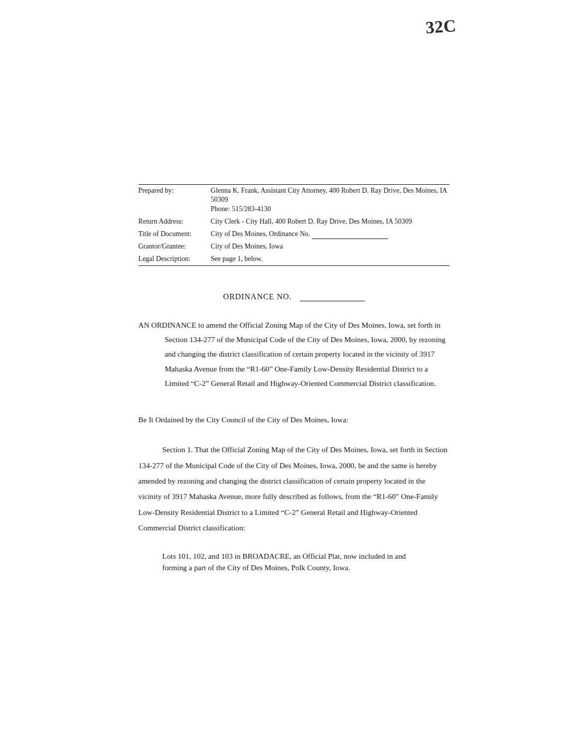32C
| Prepared by: | Glenna K. Frank, Assistant City Attorney, 400 Robert D. Ray Drive, Des Moines, IA 50309 Phone: 515/283-4130 |
| Return Address: | City Clerk - City Hall, 400 Robert D. Ray Drive, Des Moines, IA 50309 |
| Title of Document: | City of Des Moines, Ordinance No. |
| Grantor/Grantee: | City of Des Moines, Iowa |
| Legal Description: | See page 1, below. |
ORDINANCE NO.
AN ORDINANCE to amend the Official Zoning Map of the City of Des Moines, Iowa, set forth in Section 134-277 of the Municipal Code of the City of Des Moines, Iowa, 2000, by rezoning and changing the district classification of certain property located in the vicinity of 3917 Mahaska Avenue from the “R1-60” One-Family Low-Density Residential District to a Limited “C-2” General Retail and Highway-Oriented Commercial District classification.
Be It Ordained by the City Council of the City of Des Moines, Iowa:
Section 1. That the Official Zoning Map of the City of Des Moines, Iowa, set forth in Section 134-277 of the Municipal Code of the City of Des Moines, Iowa, 2000, be and the same is hereby amended by rezoning and changing the district classification of certain property located in the vicinity of 3917 Mahaska Avenue, more fully described as follows, from the “R1-60” One-Family Low-Density Residential District to a Limited “C-2” General Retail and Highway-Oriented Commercial District classification:
Lots 101, 102, and 103 in BROADACRE, an Official Plat, now included in and forming a part of the City of Des Moines, Polk County, Iowa.